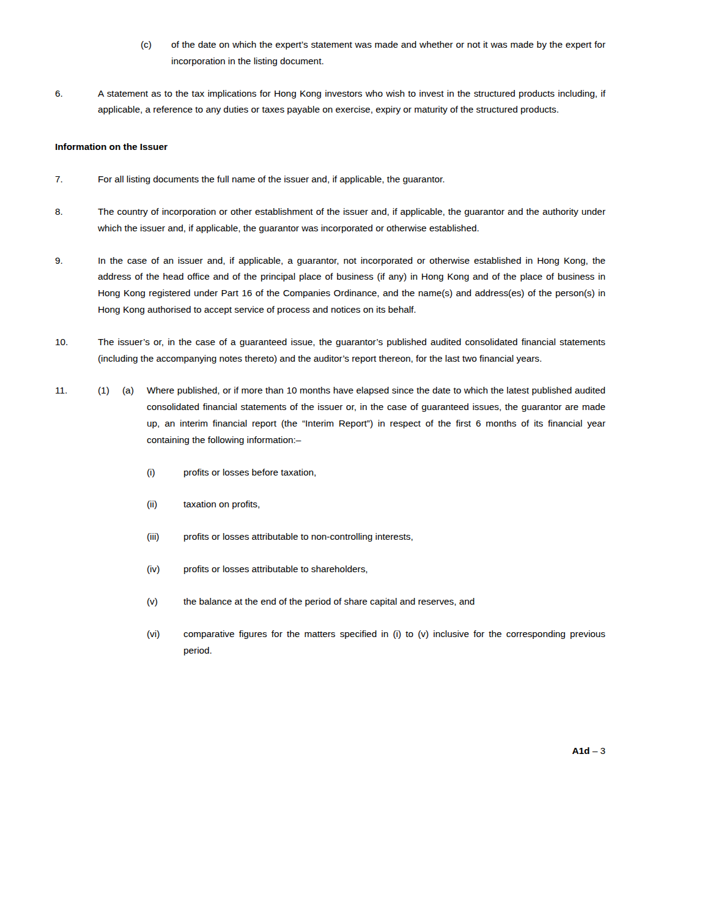(c)
of the date on which the expert’s statement was made and whether or not it was made by the expert for incorporation in the listing document.
6.
A statement as to the tax implications for Hong Kong investors who wish to invest in the structured products including, if applicable, a reference to any duties or taxes payable on exercise, expiry or maturity of the structured products.
Information on the Issuer
7.
For all listing documents the full name of the issuer and, if applicable, the guarantor.
8.
The country of incorporation or other establishment of the issuer and, if applicable, the guarantor and the authority under which the issuer and, if applicable, the guarantor was incorporated or otherwise established.
9.
In the case of an issuer and, if applicable, a guarantor, not incorporated or otherwise established in Hong Kong, the address of the head office and of the principal place of business (if any) in Hong Kong and of the place of business in Hong Kong registered under Part 16 of the Companies Ordinance, and the name(s) and address(es) of the person(s) in Hong Kong authorised to accept service of process and notices on its behalf.
10.
The issuer’s or, in the case of a guaranteed issue, the guarantor’s published audited consolidated financial statements (including the accompanying notes thereto) and the auditor’s report thereon, for the last two financial years.
11.
(1)
(a)
Where published, or if more than 10 months have elapsed since the date to which the latest published audited consolidated financial statements of the issuer or, in the case of guaranteed issues, the guarantor are made up, an interim financial report (the “Interim Report”) in respect of the first 6 months of its financial year containing the following information:–
(i)
profits or losses before taxation,
(ii)
taxation on profits,
(iii)
profits or losses attributable to non-controlling interests,
(iv)
profits or losses attributable to shareholders,
(v)
the balance at the end of the period of share capital and reserves, and
(vi)
comparative figures for the matters specified in (i) to (v) inclusive for the corresponding previous period.
A1d – 3